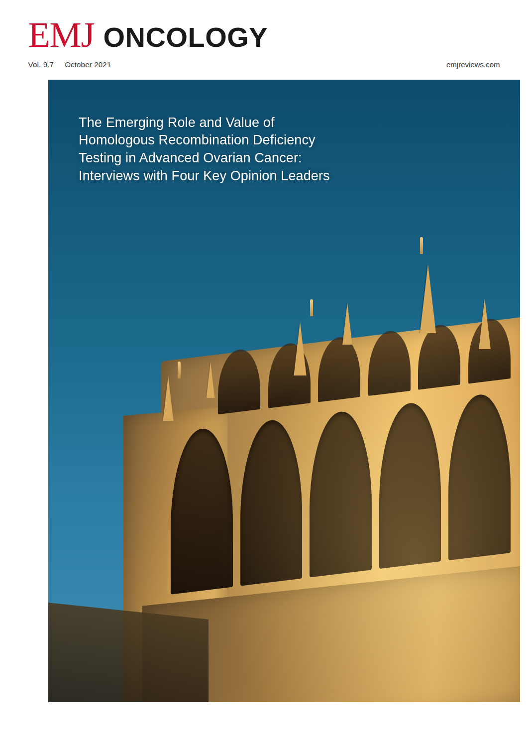EMJ Oncology
Vol. 9.7 October 2021 emjreviews.com
The Emerging Role and Value of Homologous Recombination Deficiency Testing in Advanced Ovarian Cancer: Interviews with Four Key Opinion Leaders